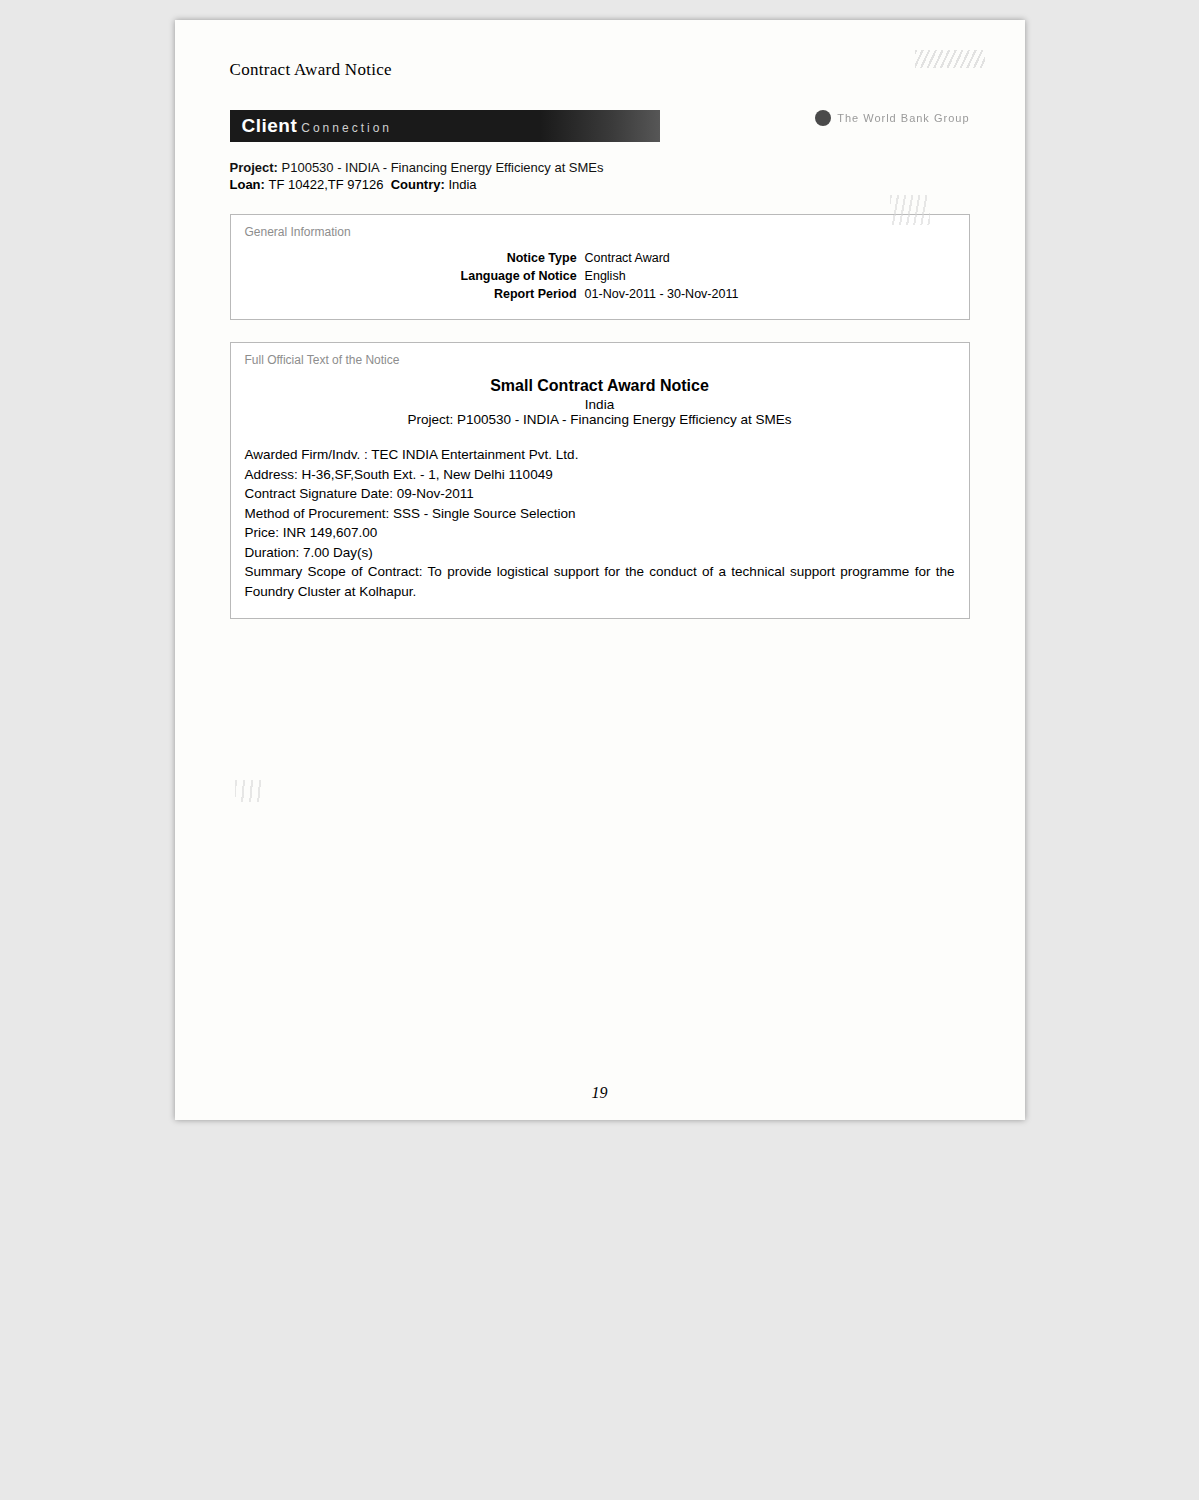Contract Award Notice
ClientConnection
The World Bank Group
Project: P100530 - INDIA - Financing Energy Efficiency at SMEs
Loan: TF 10422,TF 97126 Country: India
General Information
| Notice Type | Contract Award |
| Language of Notice | English |
| Report Period | 01-Nov-2011 - 30-Nov-2011 |
Full Official Text of the Notice
Small Contract Award Notice
India
Project: P100530 - INDIA - Financing Energy Efficiency at SMEs
Awarded Firm/Indv. : TEC INDIA Entertainment Pvt. Ltd.
Address: H-36,SF,South Ext. - 1, New Delhi 110049
Contract Signature Date: 09-Nov-2011
Method of Procurement: SSS - Single Source Selection
Price: INR 149,607.00
Duration: 7.00 Day(s)
Summary Scope of Contract: To provide logistical support for the conduct of a technical support programme for the Foundry Cluster at Kolhapur.
19